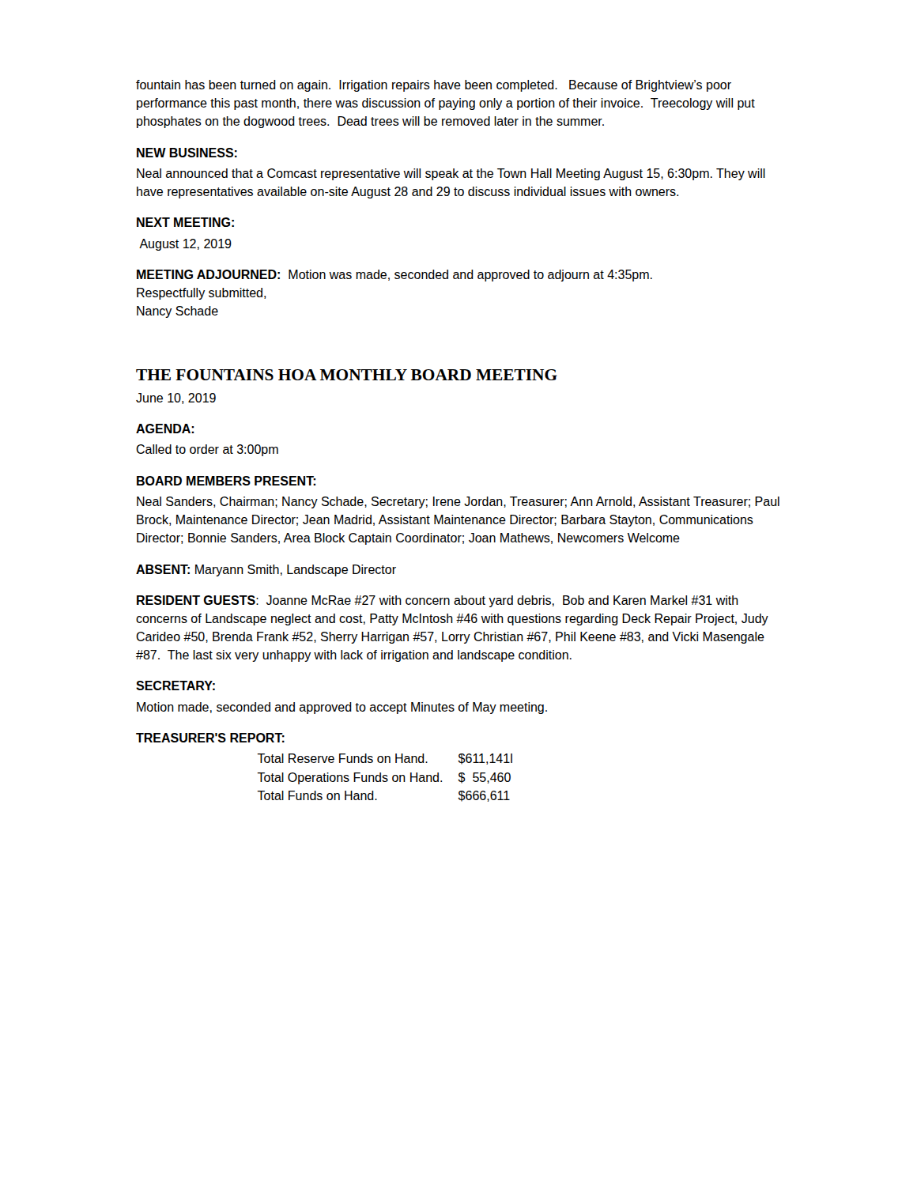fountain has been turned on again. Irrigation repairs have been completed. Because of Brightview’s poor performance this past month, there was discussion of paying only a portion of their invoice. Treecology will put phosphates on the dogwood trees. Dead trees will be removed later in the summer.
NEW BUSINESS:
Neal announced that a Comcast representative will speak at the Town Hall Meeting August 15, 6:30pm. They will have representatives available on-site August 28 and 29 to discuss individual issues with owners.
NEXT MEETING:
August 12, 2019
MEETING ADJOURNED: Motion was made, seconded and approved to adjourn at 4:35pm.
Respectfully submitted,
Nancy Schade
THE FOUNTAINS HOA MONTHLY BOARD MEETING
June 10, 2019
AGENDA:
Called to order at 3:00pm
BOARD MEMBERS PRESENT:
Neal Sanders, Chairman; Nancy Schade, Secretary; Irene Jordan, Treasurer; Ann Arnold, Assistant Treasurer; Paul Brock, Maintenance Director; Jean Madrid, Assistant Maintenance Director; Barbara Stayton, Communications Director; Bonnie Sanders, Area Block Captain Coordinator; Joan Mathews, Newcomers Welcome
ABSENT: Maryann Smith, Landscape Director
RESIDENT GUESTS: Joanne McRae #27 with concern about yard debris, Bob and Karen Markel #31 with concerns of Landscape neglect and cost, Patty McIntosh #46 with questions regarding Deck Repair Project, Judy Carideo #50, Brenda Frank #52, Sherry Harrigan #57, Lorry Christian #67, Phil Keene #83, and Vicki Masengale #87. The last six very unhappy with lack of irrigation and landscape condition.
SECRETARY:
Motion made, seconded and approved to accept Minutes of May meeting.
TREASURER'S REPORT:
| Total Reserve Funds on Hand. | $611,141l |
| Total Operations Funds on Hand. | $ 55,460 |
| Total Funds on Hand. | $666,611 |